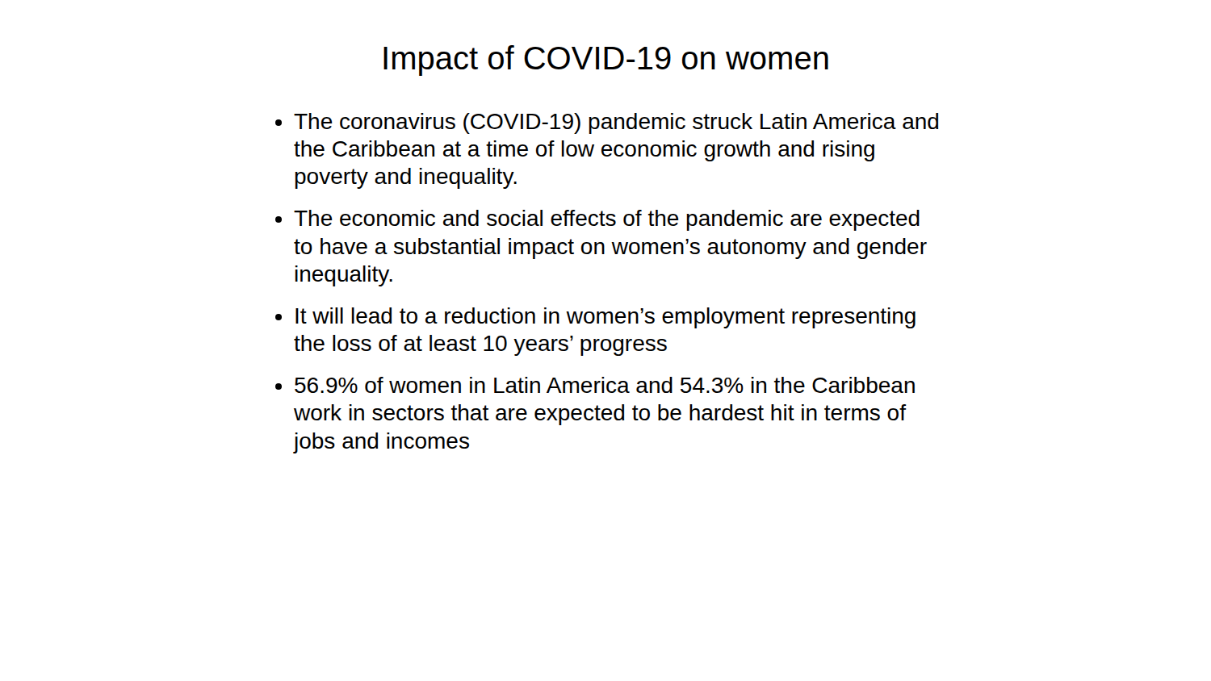Impact of COVID-19 on women
The coronavirus (COVID-19) pandemic struck Latin America and the Caribbean at a time of low economic growth and rising poverty and inequality.
The economic and social effects of the pandemic are expected to have a substantial impact on women’s autonomy and gender inequality.
It will lead to a reduction in women’s employment representing the loss of at least 10 years’ progress
56.9% of women in Latin America and 54.3% in the Caribbean work in sectors that are expected to be hardest hit in terms of jobs and incomes